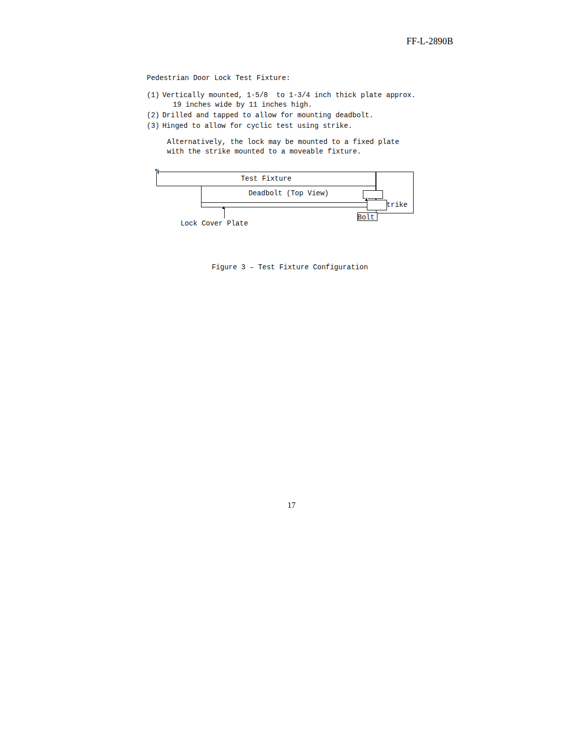FF-L-2890B
Pedestrian Door Lock Test Fixture:
(1) Vertically mounted, 1-5/8 to 1-3/4 inch thick plate approx. 19 inches wide by 11 inches high.
(2) Drilled and tapped to allow for mounting deadbolt.
(3) Hinged to allow for cyclic test using strike.
Alternatively, the lock may be mounted to a fixed plate
with the strike mounted to a moveable fixture.
↰
Test Fixture
Strike
Deadbolt (Top View)
Lock Cover Plate
Bolt
Figure 3 – Test Fixture Configuration
17